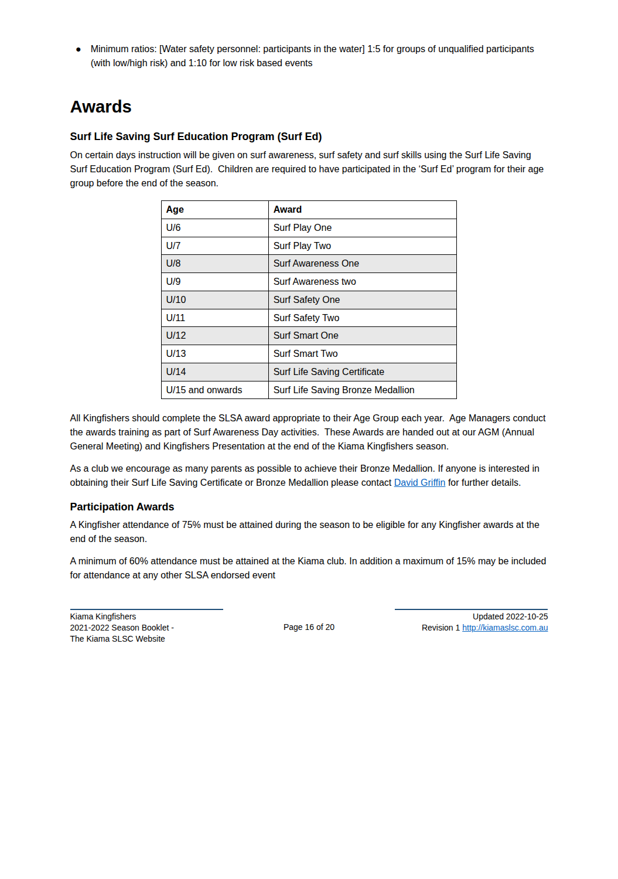Minimum ratios: [Water safety personnel: participants in the water] 1:5 for groups of unqualified participants (with low/high risk) and 1:10 for low risk based events
Awards
Surf Life Saving Surf Education Program (Surf Ed)
On certain days instruction will be given on surf awareness, surf safety and surf skills using the Surf Life Saving Surf Education Program (Surf Ed). Children are required to have participated in the ‘Surf Ed’ program for their age group before the end of the season.
| Age | Award |
| --- | --- |
| U/6 | Surf Play One |
| U/7 | Surf Play Two |
| U/8 | Surf Awareness One |
| U/9 | Surf Awareness two |
| U/10 | Surf Safety One |
| U/11 | Surf Safety Two |
| U/12 | Surf Smart One |
| U/13 | Surf Smart Two |
| U/14 | Surf Life Saving Certificate |
| U/15 and onwards | Surf Life Saving Bronze Medallion |
All Kingfishers should complete the SLSA award appropriate to their Age Group each year. Age Managers conduct the awards training as part of Surf Awareness Day activities. These Awards are handed out at our AGM (Annual General Meeting) and Kingfishers Presentation at the end of the Kiama Kingfishers season.
As a club we encourage as many parents as possible to achieve their Bronze Medallion. If anyone is interested in obtaining their Surf Life Saving Certificate or Bronze Medallion please contact David Griffin for further details.
Participation Awards
A Kingfisher attendance of 75% must be attained during the season to be eligible for any Kingfisher awards at the end of the season.
A minimum of 60% attendance must be attained at the Kiama club. In addition a maximum of 15% may be included for attendance at any other SLSA endorsed event
Kiama Kingfishers
2021-2022 Season Booklet -
The Kiama SLSC Website
Page 16 of 20
Updated 2022-10-25
Revision 1 http://kiamaslsc.com.au